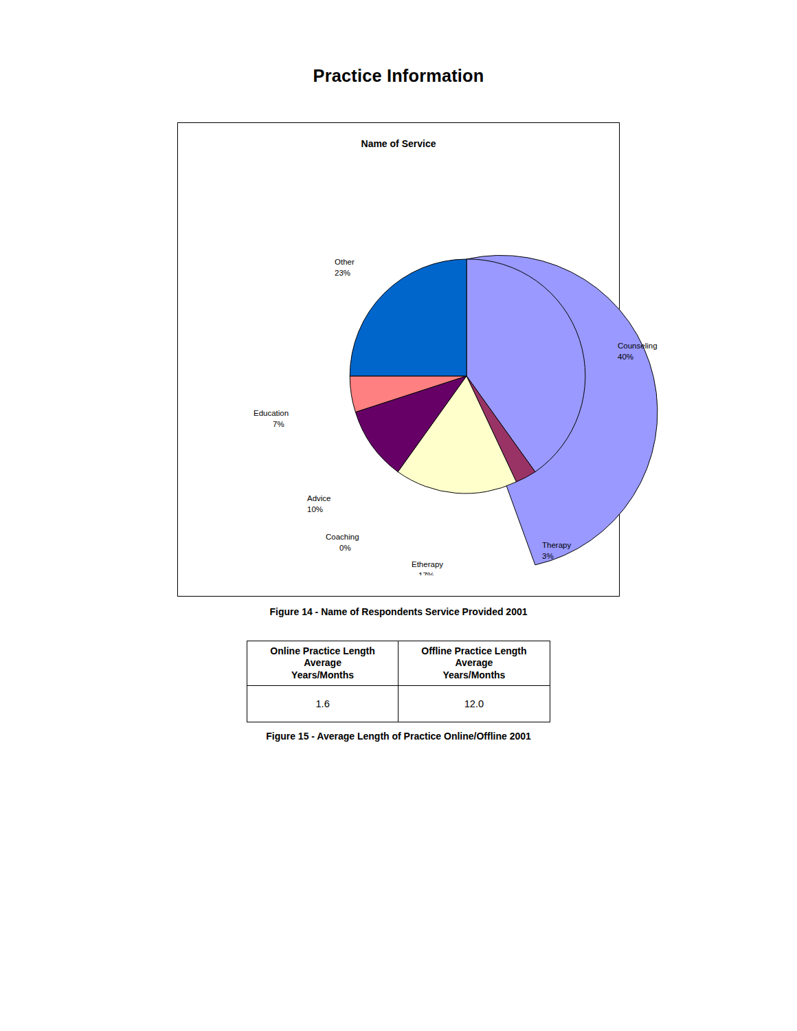Practice Information
Name of Service
Counseling 40% Therapy 3% Etherapy 17% Coaching 0% Advice 10% Education 7% Other 23%
Figure 14 - Name of Respondents Service Provided 2001
| Online Practice Length Average Years/Months | Offline Practice Length Average Years/Months |
| --- | --- |
| 1.6 | 12.0 |
Figure 15 - Average Length of Practice Online/Offline 2001